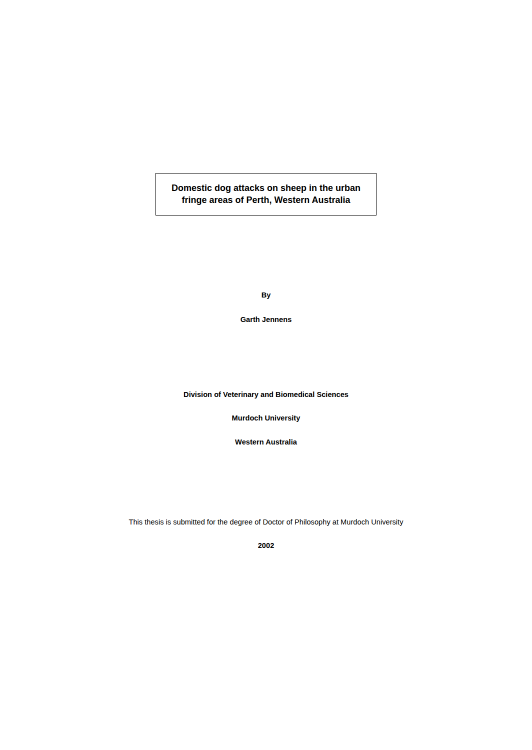Domestic dog attacks on sheep in the urban fringe areas of Perth, Western Australia
By
Garth Jennens
Division of Veterinary and Biomedical Sciences
Murdoch University
Western Australia
This thesis is submitted for the degree of Doctor of Philosophy at Murdoch University
2002